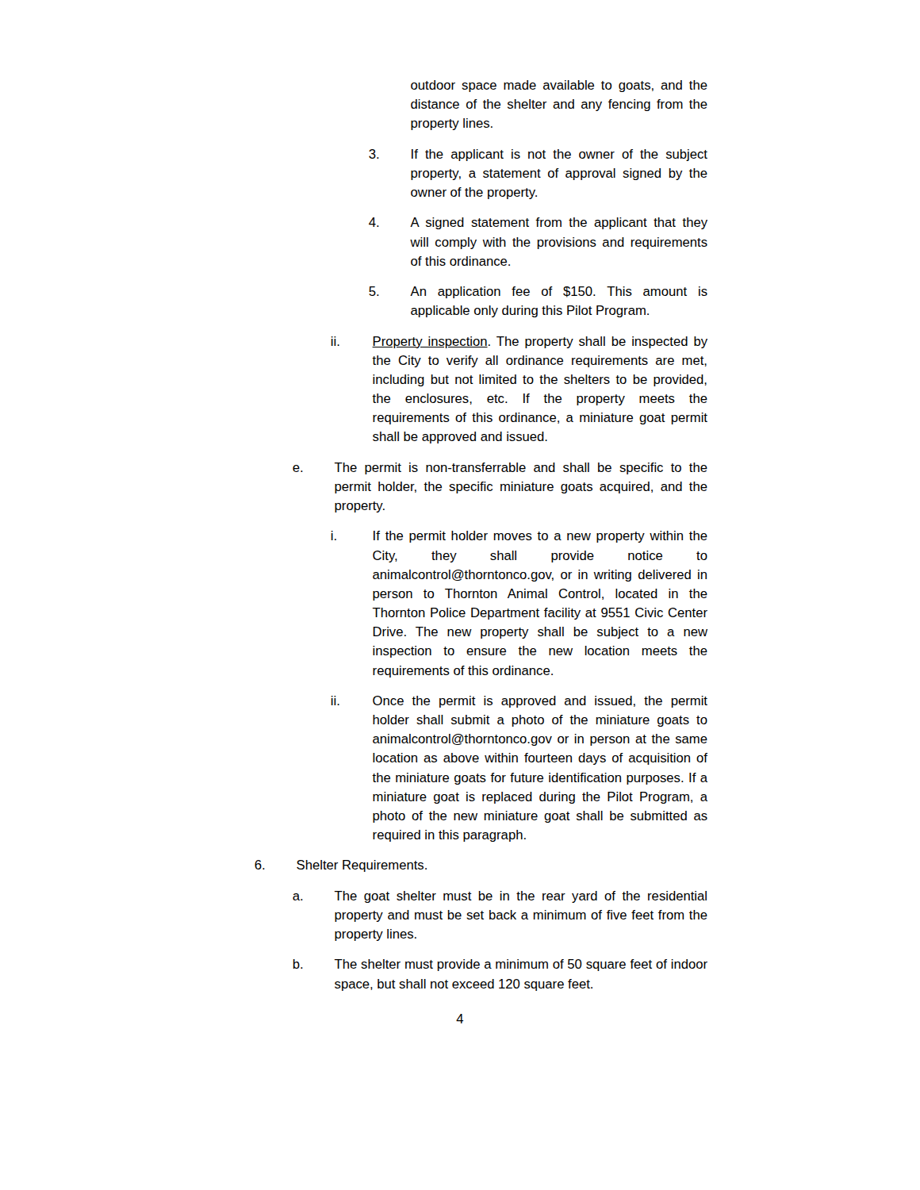outdoor space made available to goats, and the distance of the shelter and any fencing from the property lines.
3. If the applicant is not the owner of the subject property, a statement of approval signed by the owner of the property.
4. A signed statement from the applicant that they will comply with the provisions and requirements of this ordinance.
5. An application fee of $150. This amount is applicable only during this Pilot Program.
ii. Property inspection. The property shall be inspected by the City to verify all ordinance requirements are met, including but not limited to the shelters to be provided, the enclosures, etc. If the property meets the requirements of this ordinance, a miniature goat permit shall be approved and issued.
e. The permit is non-transferrable and shall be specific to the permit holder, the specific miniature goats acquired, and the property.
i. If the permit holder moves to a new property within the City, they shall provide notice to animalcontrol@thorntonco.gov, or in writing delivered in person to Thornton Animal Control, located in the Thornton Police Department facility at 9551 Civic Center Drive. The new property shall be subject to a new inspection to ensure the new location meets the requirements of this ordinance.
ii. Once the permit is approved and issued, the permit holder shall submit a photo of the miniature goats to animalcontrol@thorntonco.gov or in person at the same location as above within fourteen days of acquisition of the miniature goats for future identification purposes. If a miniature goat is replaced during the Pilot Program, a photo of the new miniature goat shall be submitted as required in this paragraph.
6. Shelter Requirements.
a. The goat shelter must be in the rear yard of the residential property and must be set back a minimum of five feet from the property lines.
b. The shelter must provide a minimum of 50 square feet of indoor space, but shall not exceed 120 square feet.
4